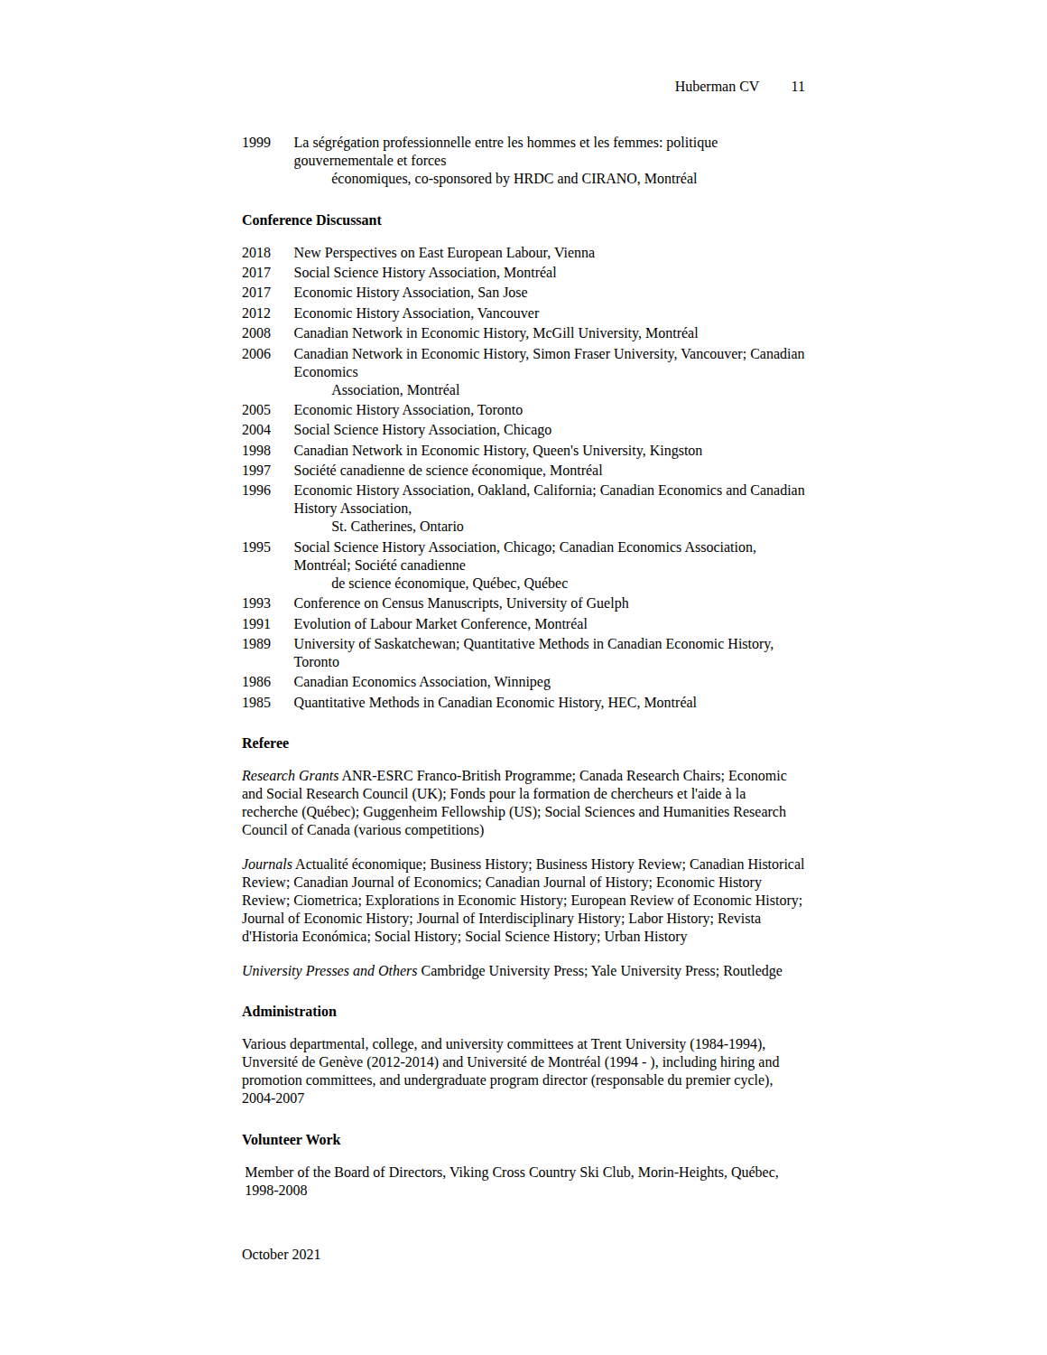Huberman CV 11
1999
La ségrégation professionnelle entre les hommes et les femmes: politique gouvernementale et forces économiques, co-sponsored by HRDC and CIRANO, Montréal
Conference Discussant
2018
New Perspectives on East European Labour, Vienna
2017
Social Science History Association, Montréal
2017
Economic History Association, San Jose
2012
Economic History Association, Vancouver
2008
Canadian Network in Economic History, McGill University, Montréal
2006
Canadian Network in Economic History, Simon Fraser University, Vancouver; Canadian Economics Association, Montréal
2005
Economic History Association, Toronto
2004
Social Science History Association, Chicago
1998
Canadian Network in Economic History, Queen's University, Kingston
1997
Société canadienne de science économique, Montréal
1996
Economic History Association, Oakland, California; Canadian Economics and Canadian History Association, St. Catherines, Ontario
1995
Social Science History Association, Chicago; Canadian Economics Association, Montréal; Société canadienne de science économique, Québec, Québec
1993
Conference on Census Manuscripts, University of Guelph
1991
Evolution of Labour Market Conference, Montréal
1989
University of Saskatchewan; Quantitative Methods in Canadian Economic History, Toronto
1986
Canadian Economics Association, Winnipeg
1985
Quantitative Methods in Canadian Economic History, HEC, Montréal
Referee
Research Grants ANR-ESRC Franco-British Programme; Canada Research Chairs; Economic and Social Research Council (UK); Fonds pour la formation de chercheurs et l'aide à la recherche (Québec); Guggenheim Fellowship (US); Social Sciences and Humanities Research Council of Canada (various competitions)
Journals Actualité économique; Business History; Business History Review; Canadian Historical Review; Canadian Journal of Economics; Canadian Journal of History; Economic History Review; Ciometrica; Explorations in Economic History; European Review of Economic History; Journal of Economic History; Journal of Interdisciplinary History; Labor History; Revista d'Historia Económica; Social History; Social Science History; Urban History
University Presses and Others Cambridge University Press; Yale University Press; Routledge
Administration
Various departmental, college, and university committees at Trent University (1984-1994), Unversité de Genève (2012-2014) and Université de Montréal (1994 - ), including hiring and promotion committees, and undergraduate program director (responsable du premier cycle), 2004-2007
Volunteer Work
Member of the Board of Directors, Viking Cross Country Ski Club, Morin-Heights, Québec, 1998-2008
October 2021